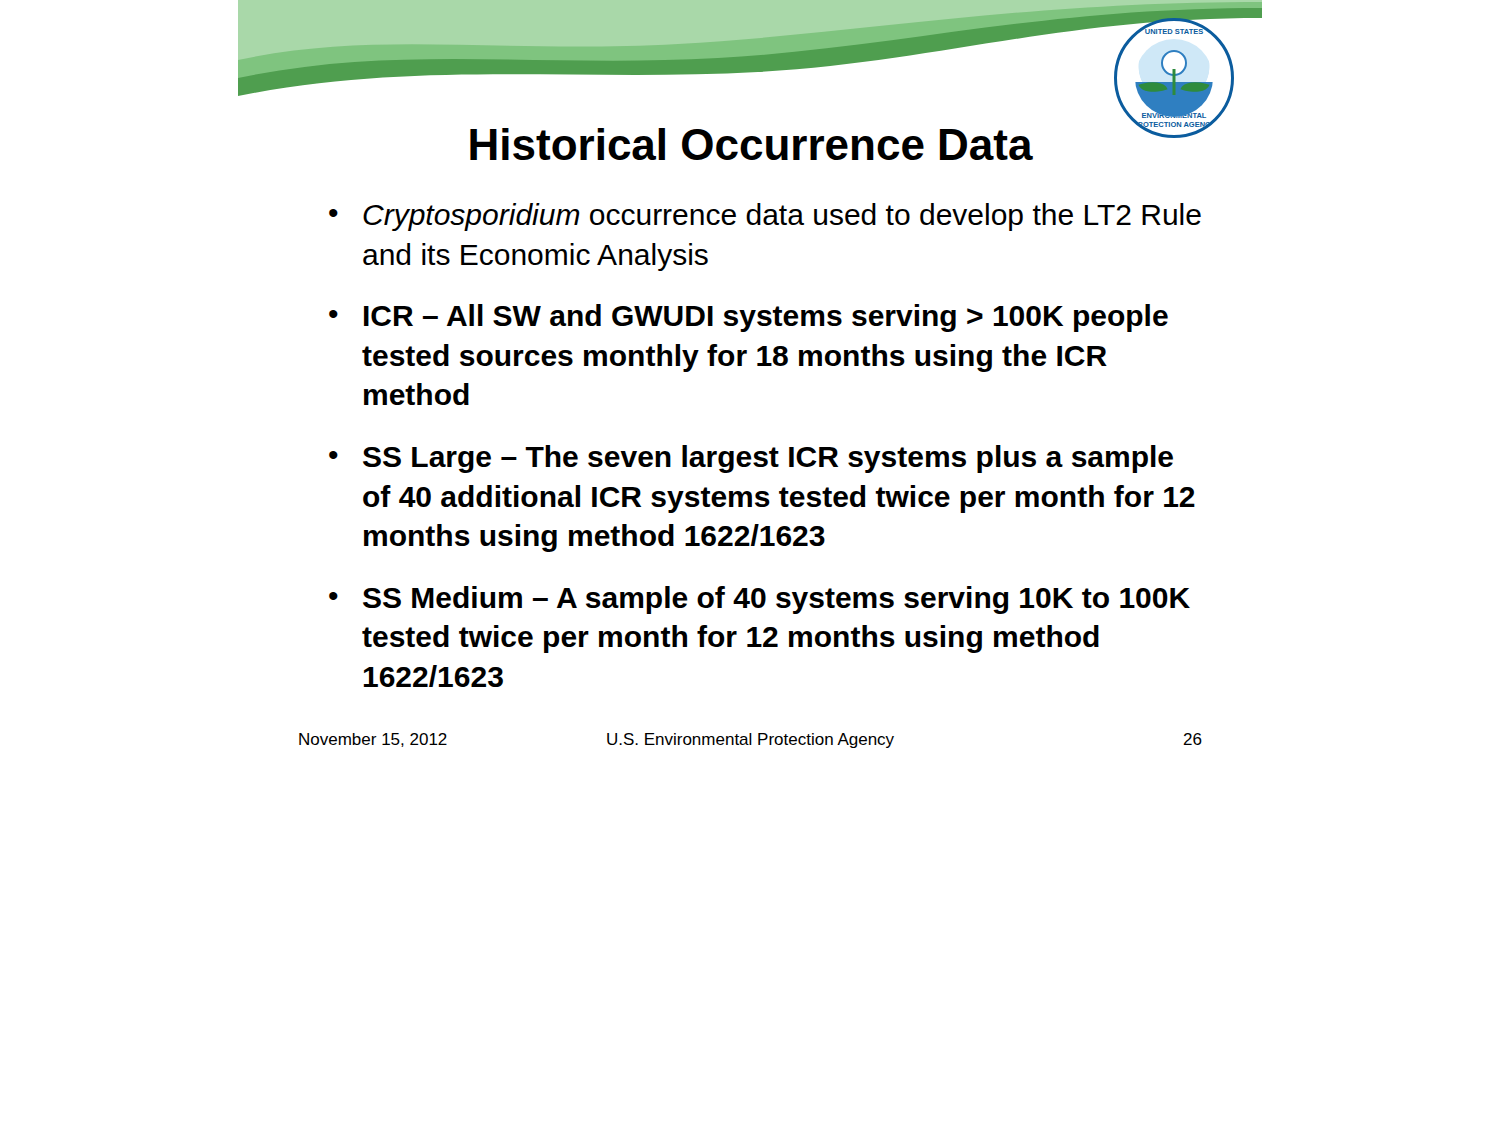UNITED STATES
ENVIRONMENTAL PROTECTION AGENCY
Historical Occurrence Data
Cryptosporidium occurrence data used to develop the LT2 Rule and its Economic Analysis
ICR – All SW and GWUDI systems serving > 100K people tested sources monthly for 18 months using the ICR method
SS Large – The seven largest ICR systems plus a sample of 40 additional ICR systems tested twice per month for 12 months using method 1622/1623
SS Medium – A sample of 40 systems serving 10K to 100K tested twice per month for 12 months using method 1622/1623
November 15, 2012
U.S. Environmental Protection Agency
26